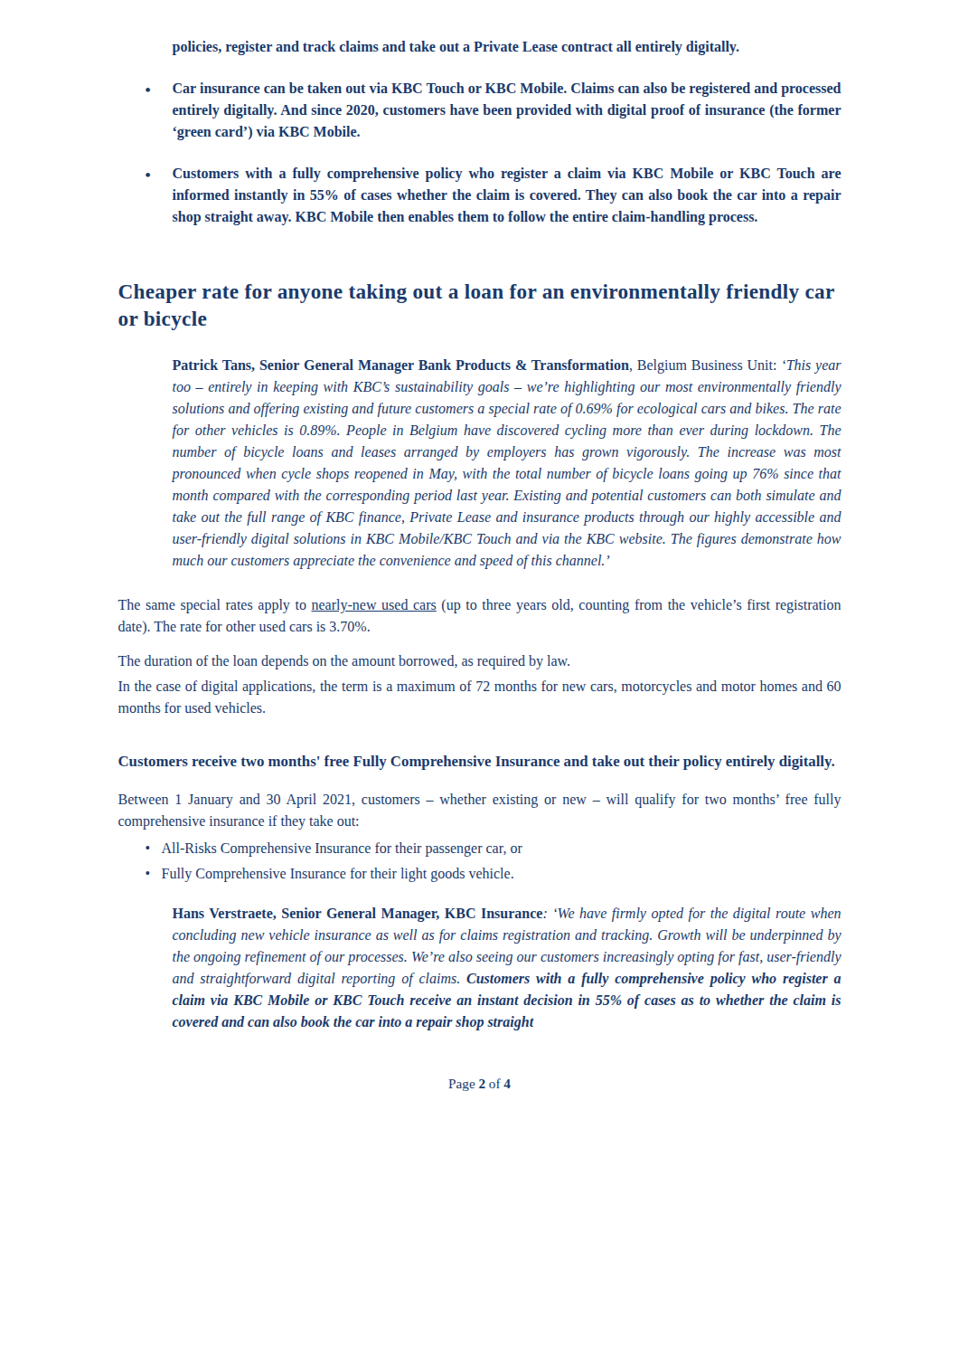policies, register and track claims and take out a Private Lease contract all entirely digitally.
Car insurance can be taken out via KBC Touch or KBC Mobile. Claims can also be registered and processed entirely digitally. And since 2020, customers have been provided with digital proof of insurance (the former ‘green card’) via KBC Mobile.
Customers with a fully comprehensive policy who register a claim via KBC Mobile or KBC Touch are informed instantly in 55% of cases whether the claim is covered. They can also book the car into a repair shop straight away. KBC Mobile then enables them to follow the entire claim-handling process.
Cheaper rate for anyone taking out a loan for an environmentally friendly car or bicycle
Patrick Tans, Senior General Manager Bank Products & Transformation, Belgium Business Unit: ‘This year too – entirely in keeping with KBC’s sustainability goals – we’re highlighting our most environmentally friendly solutions and offering existing and future customers a special rate of 0.69% for ecological cars and bikes. The rate for other vehicles is 0.89%. People in Belgium have discovered cycling more than ever during lockdown. The number of bicycle loans and leases arranged by employers has grown vigorously. The increase was most pronounced when cycle shops reopened in May, with the total number of bicycle loans going up 76% since that month compared with the corresponding period last year. Existing and potential customers can both simulate and take out the full range of KBC finance, Private Lease and insurance products through our highly accessible and user-friendly digital solutions in KBC Mobile/KBC Touch and via the KBC website. The figures demonstrate how much our customers appreciate the convenience and speed of this channel.’
The same special rates apply to nearly-new used cars (up to three years old, counting from the vehicle’s first registration date). The rate for other used cars is 3.70%.
The duration of the loan depends on the amount borrowed, as required by law.
In the case of digital applications, the term is a maximum of 72 months for new cars, motorcycles and motor homes and 60 months for used vehicles.
Customers receive two months' free Fully Comprehensive Insurance and take out their policy entirely digitally.
Between 1 January and 30 April 2021, customers – whether existing or new – will qualify for two months’ free fully comprehensive insurance if they take out:
All-Risks Comprehensive Insurance for their passenger car, or
Fully Comprehensive Insurance for their light goods vehicle.
Hans Verstraete, Senior General Manager, KBC Insurance: ‘We have firmly opted for the digital route when concluding new vehicle insurance as well as for claims registration and tracking. Growth will be underpinned by the ongoing refinement of our processes. We’re also seeing our customers increasingly opting for fast, user-friendly and straightforward digital reporting of claims. Customers with a fully comprehensive policy who register a claim via KBC Mobile or KBC Touch receive an instant decision in 55% of cases as to whether the claim is covered and can also book the car into a repair shop straight
Page 2 of 4